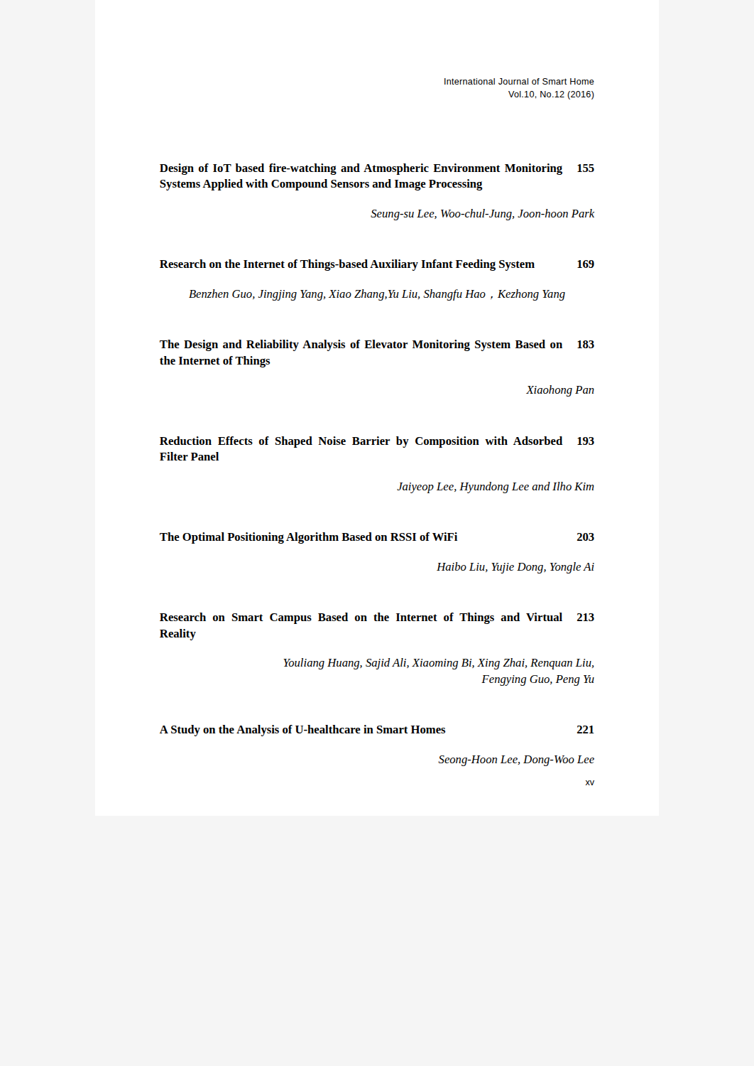International Journal of Smart Home
Vol.10, No.12 (2016)
155 Design of IoT based fire-watching and Atmospheric Environment Monitoring Systems Applied with Compound Sensors and Image Processing
Seung-su Lee, Woo-chul-Jung, Joon-hoon Park
169 Research on the Internet of Things-based Auxiliary Infant Feeding System
Benzhen Guo, Jingjing Yang, Xiao Zhang,Yu Liu, Shangfu Hao，Kezhong Yang
183 The Design and Reliability Analysis of Elevator Monitoring System Based on the Internet of Things
Xiaohong Pan
193 Reduction Effects of Shaped Noise Barrier by Composition with Adsorbed Filter Panel
Jaiyeop Lee, Hyundong Lee and Ilho Kim
203 The Optimal Positioning Algorithm Based on RSSI of WiFi
Haibo Liu, Yujie Dong, Yongle Ai
213 Research on Smart Campus Based on the Internet of Things and Virtual Reality
Youliang Huang, Sajid Ali, Xiaoming Bi, Xing Zhai, Renquan Liu,
Fengying Guo, Peng Yu
221 A Study on the Analysis of U-healthcare in Smart Homes
Seong-Hoon Lee, Dong-Woo Lee
xv